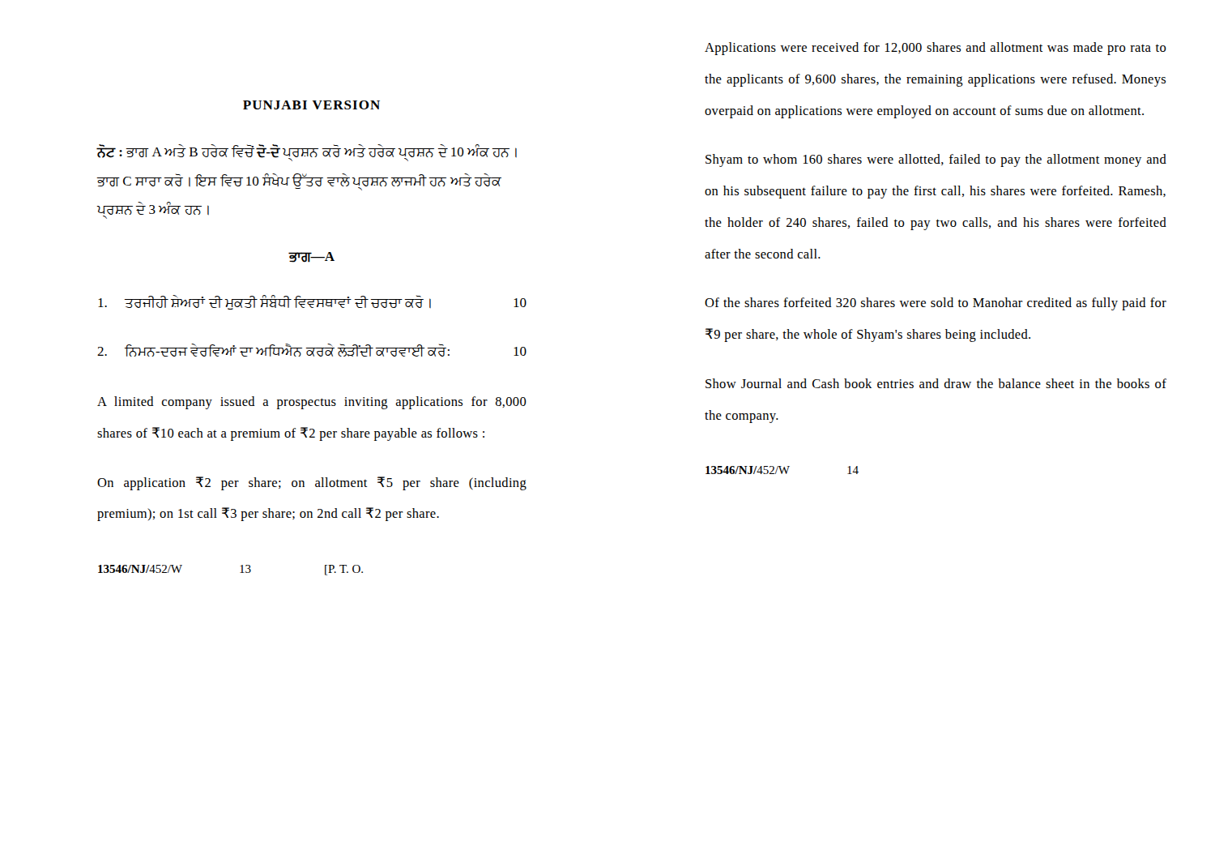PUNJABI VERSION
ਨੋਟ : ਭਾਗ A ਅਤੇ B ਹਰੇਕ ਵਿਚੋਂ ਦੋ-ਦੋ ਪ੍ਰਸ਼ਨ ਕਰੋ ਅਤੇ ਹਰੇਕ ਪ੍ਰਸ਼ਨ ਦੇ 10 ਅੰਕ ਹਨ। ਭਾਗ C ਸਾਰਾ ਕਰੋ। ਇਸ ਵਿਚ 10 ਸੰਖੇਪ ਉੱਤਰ ਵਾਲੇ ਪ੍ਰਸ਼ਨ ਲਾਜਮੀ ਹਨ ਅਤੇ ਹਰੇਕ ਪ੍ਰਸ਼ਨ ਦੇ 3 ਅੰਕ ਹਨ।
ਭਾਗ—A
1. ਤਰਜੀਹੀ ਸ਼ੇਅਰਾਂ ਦੀ ਮੁਕਤੀ ਸੰਬੰਧੀ ਵਿਵਸਥਾਵਾਂ ਦੀ ਚਰਚਾ ਕਰੋ। 10
2. ਨਿਮਨ-ਦਰਜ ਵੇਰਵਿਆਂ ਦਾ ਅਧਿਐਨ ਕਰਕੇ ਲੋੜੀਂਦੀ ਕਾਰਵਾਈ ਕਰੋ: 10
A limited company issued a prospectus inviting applications for 8,000 shares of ₹10 each at a premium of ₹2 per share payable as follows :
On application ₹2 per share; on allotment ₹5 per share (including premium); on 1st call ₹3 per share; on 2nd call ₹2 per share.
13546/NJ/452/W 13 [P. T. O.
Applications were received for 12,000 shares and allotment was made pro rata to the applicants of 9,600 shares, the remaining applications were refused. Moneys overpaid on applications were employed on account of sums due on allotment.
Shyam to whom 160 shares were allotted, failed to pay the allotment money and on his subsequent failure to pay the first call, his shares were forfeited. Ramesh, the holder of 240 shares, failed to pay two calls, and his shares were forfeited after the second call.
Of the shares forfeited 320 shares were sold to Manohar credited as fully paid for ₹9 per share, the whole of Shyam's shares being included.
Show Journal and Cash book entries and draw the balance sheet in the books of the company.
13546/NJ/452/W 14